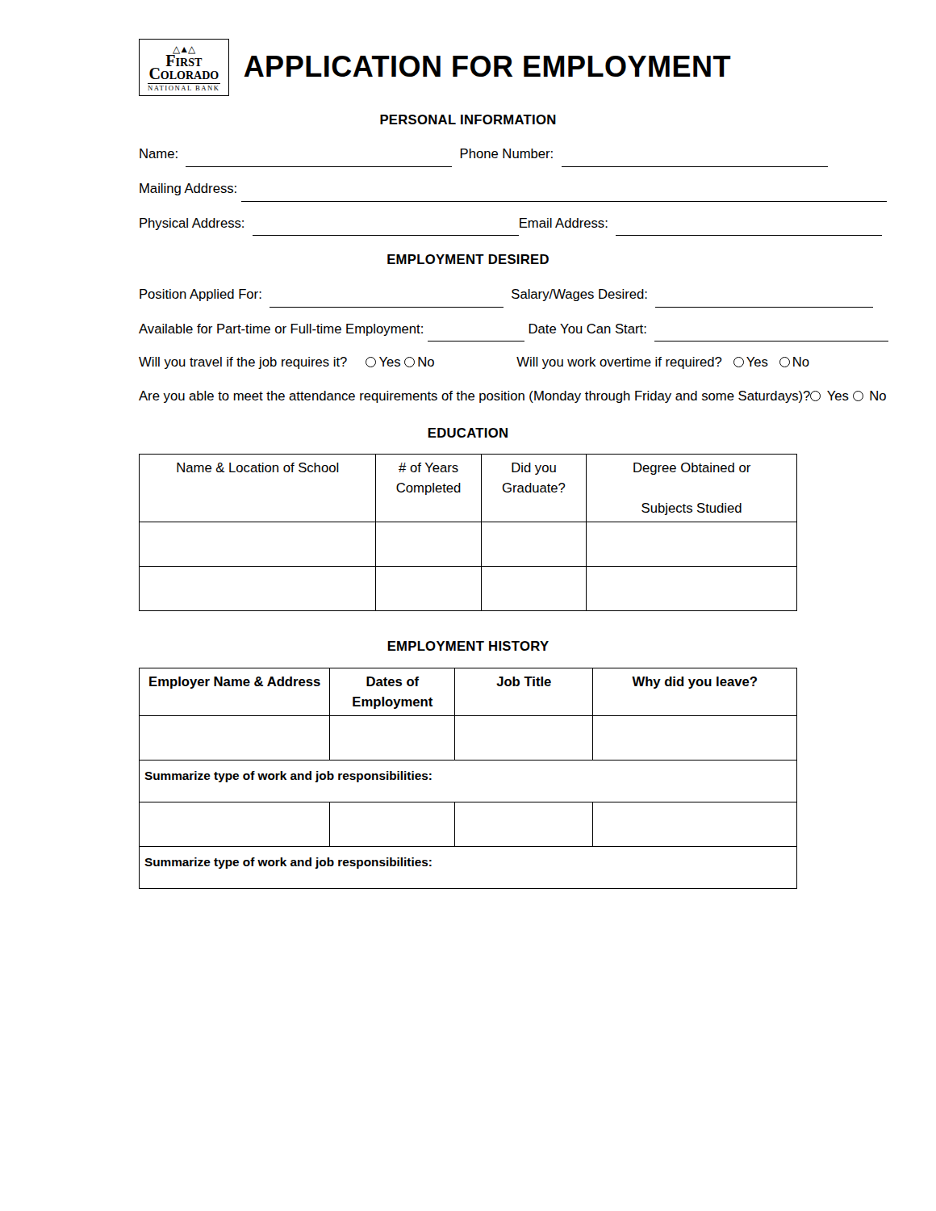△▲△ First Colorado NATIONAL BANK
APPLICATION FOR EMPLOYMENT
PERSONAL INFORMATION
Name: Phone Number:
Mailing Address:
Physical Address: Email Address:
EMPLOYMENT DESIRED
Position Applied For: Salary/Wages Desired:
Available for Part-time or Full-time Employment: Date You Can Start:
Will you travel if the job requires it? Yes No Will you work overtime if required? Yes No
Are you able to meet the attendance requirements of the position (Monday through Friday and some Saturdays)? Yes No
EDUCATION
| Name & Location of School | # of Years Completed | Did you Graduate? | Degree Obtained or Subjects Studied |
| --- | --- | --- | --- |
EMPLOYMENT HISTORY
| Employer Name & Address | Dates of Employment | Job Title | Why did you leave? |
| --- | --- | --- | --- |
| Summarize type of work and job responsibilities: |
| Summarize type of work and job responsibilities: |